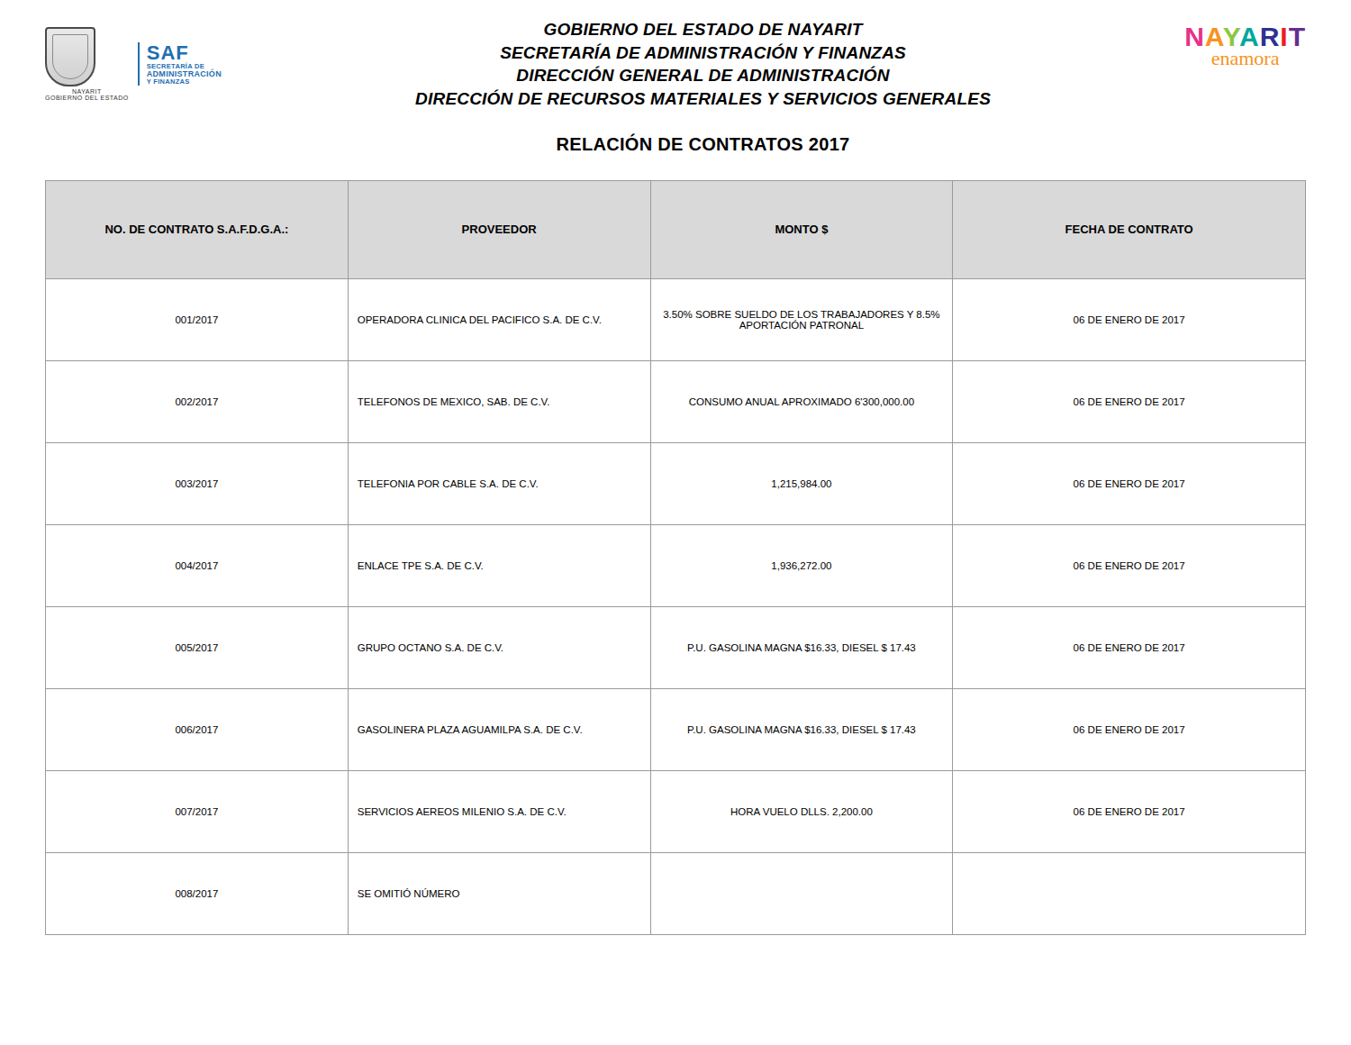NAYARIT
GOBIERNO DEL ESTADO
SAF
SECRETARÍA DE
ADMINISTRACIÓN
Y FINANZAS
GOBIERNO DEL ESTADO DE NAYARIT
SECRETARÍA DE ADMINISTRACIÓN Y FINANZAS
DIRECCIÓN GENERAL DE ADMINISTRACIÓN
DIRECCIÓN DE RECURSOS MATERIALES Y SERVICIOS GENERALES
RELACIÓN DE CONTRATOS 2017
NAYARIT
enamora
| NO. DE CONTRATO S.A.F.D.G.A.: | PROVEEDOR | MONTO $ | FECHA DE CONTRATO |
| --- | --- | --- | --- |
| 001/2017 | OPERADORA CLINICA DEL PACIFICO S.A. DE C.V. | 3.50% SOBRE SUELDO DE LOS TRABAJADORES Y 8.5% APORTACIÓN PATRONAL | 06 DE ENERO DE 2017 |
| 002/2017 | TELEFONOS DE MEXICO, SAB. DE C.V. | CONSUMO ANUAL APROXIMADO 6'300,000.00 | 06 DE ENERO DE 2017 |
| 003/2017 | TELEFONIA POR CABLE S.A. DE C.V. | 1,215,984.00 | 06 DE ENERO DE 2017 |
| 004/2017 | ENLACE TPE S.A. DE C.V. | 1,936,272.00 | 06 DE ENERO DE 2017 |
| 005/2017 | GRUPO OCTANO S.A. DE C.V. | P.U. GASOLINA MAGNA $16.33, DIESEL $ 17.43 | 06 DE ENERO DE 2017 |
| 006/2017 | GASOLINERA PLAZA AGUAMILPA S.A. DE C.V. | P.U. GASOLINA MAGNA $16.33, DIESEL $ 17.43 | 06 DE ENERO DE 2017 |
| 007/2017 | SERVICIOS AEREOS MILENIO S.A. DE C.V. | HORA VUELO DLLS. 2,200.00 | 06 DE ENERO DE 2017 |
| 008/2017 | SE OMITIÓ NÚMERO | | |